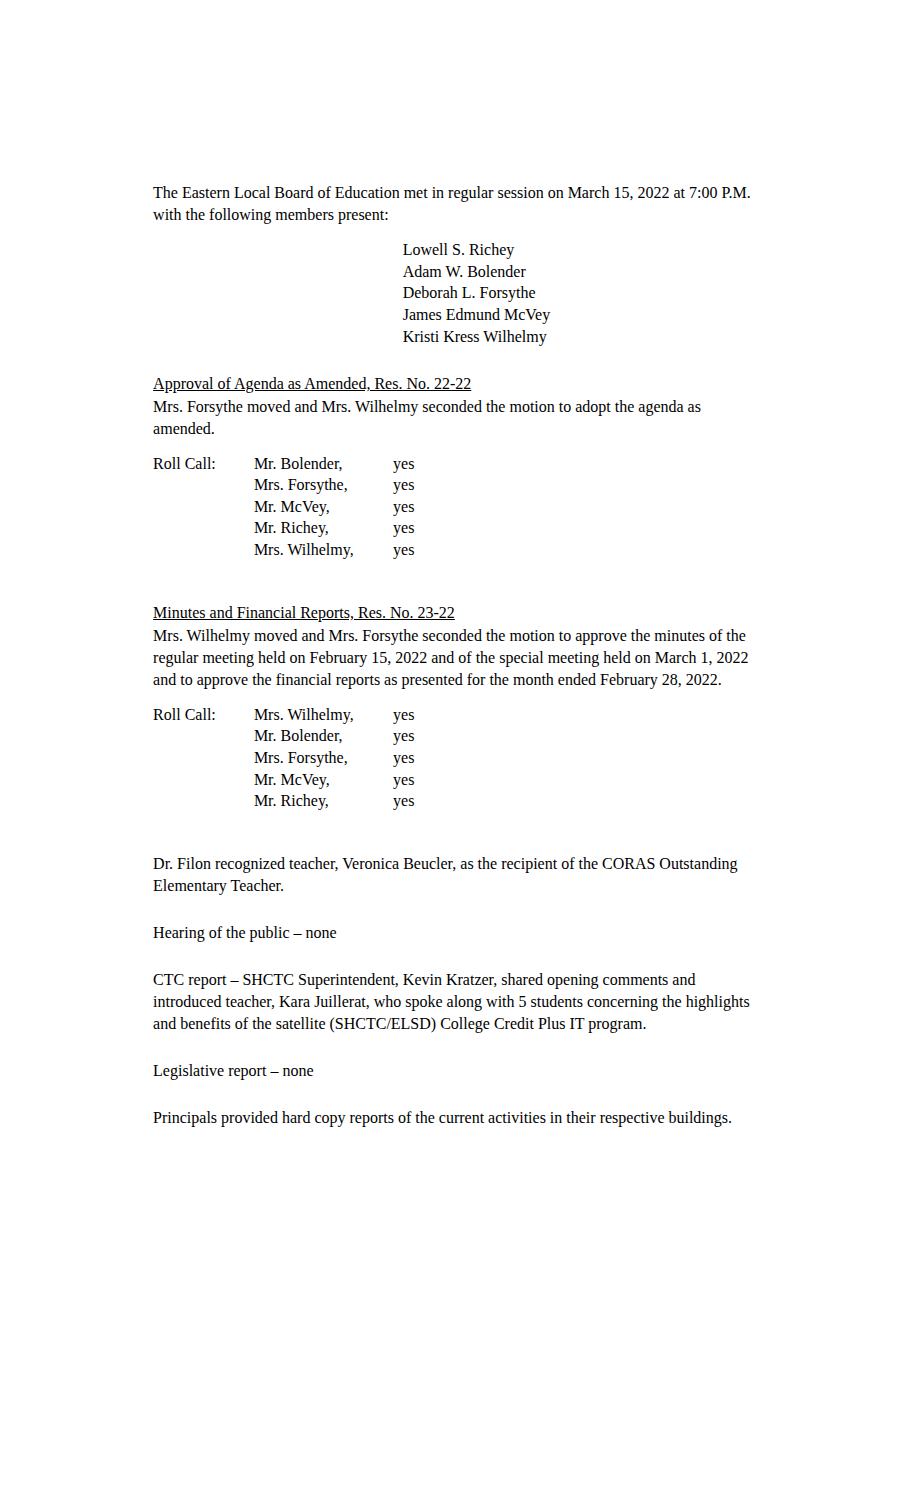The Eastern Local Board of Education met in regular session on March 15, 2022 at 7:00 P.M. with the following members present:
Lowell S. Richey
Adam W. Bolender
Deborah L. Forsythe
James Edmund McVey
Kristi Kress Wilhelmy
Approval of Agenda as Amended, Res. No. 22-22
Mrs. Forsythe moved and Mrs. Wilhelmy seconded the motion to adopt the agenda as amended.
| Roll Call: | Mr. Bolender, | yes |
| | Mrs. Forsythe, | yes |
| | Mr. McVey, | yes |
| | Mr. Richey, | yes |
| | Mrs. Wilhelmy, | yes |
Minutes and Financial Reports, Res. No. 23-22
Mrs. Wilhelmy moved and Mrs. Forsythe seconded the motion to approve the minutes of the regular meeting held on February 15, 2022 and of the special meeting held on March 1, 2022 and to approve the financial reports as presented for the month ended February 28, 2022.
| Roll Call: | Mrs. Wilhelmy, | yes |
| | Mr. Bolender, | yes |
| | Mrs. Forsythe, | yes |
| | Mr. McVey, | yes |
| | Mr. Richey, | yes |
Dr. Filon recognized teacher, Veronica Beucler, as the recipient of the CORAS Outstanding Elementary Teacher.
Hearing of the public – none
CTC report – SHCTC Superintendent, Kevin Kratzer, shared opening comments and introduced teacher, Kara Juillerat, who spoke along with 5 students concerning the highlights and benefits of the satellite (SHCTC/ELSD) College Credit Plus IT program.
Legislative report – none
Principals provided hard copy reports of the current activities in their respective buildings.